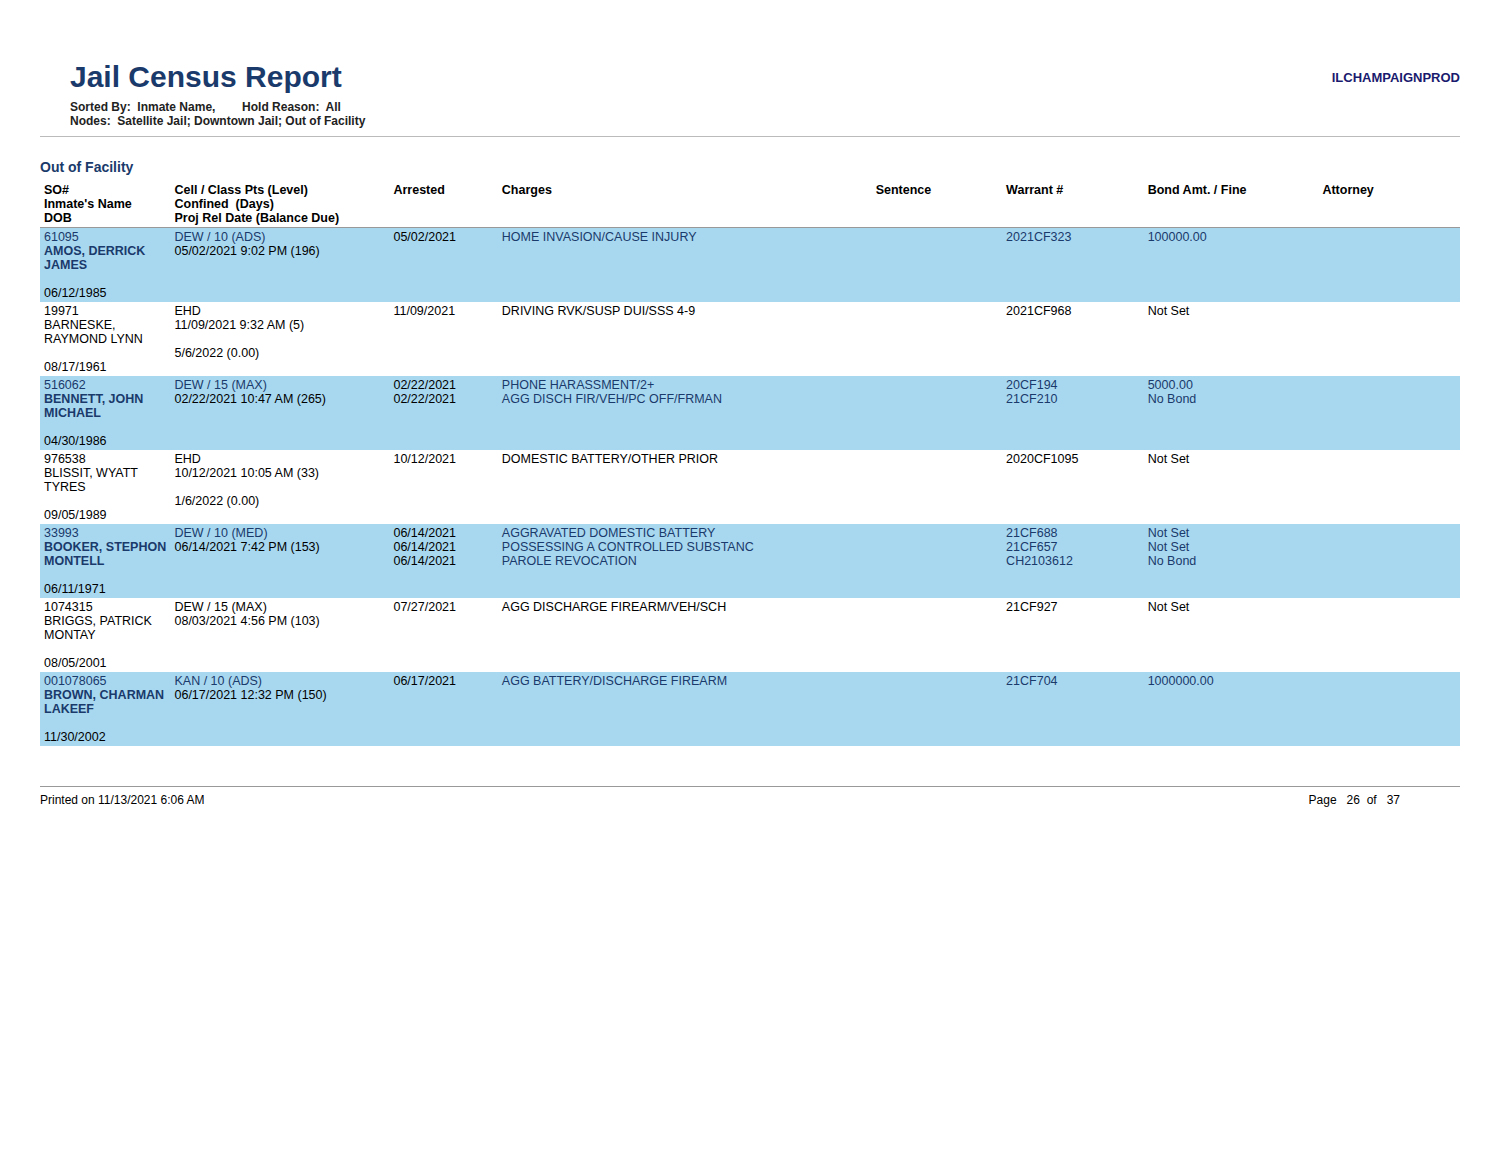ILCHAMPAIGNPROD
Jail Census Report
Sorted By: Inmate Name, Hold Reason: All
Nodes: Satellite Jail; Downtown Jail; Out of Facility
Out of Facility
| SO# Inmate's Name DOB | Cell / Class Pts (Level) Confined (Days) Proj Rel Date (Balance Due) | Arrested | Charges | Sentence | Warrant # | Bond Amt. / Fine | Attorney |
| --- | --- | --- | --- | --- | --- | --- | --- |
| 61095 AMOS, DERRICK JAMES 06/12/1985 | DEW / 10 (ADS) 05/02/2021 9:02 PM (196) | 05/02/2021 | HOME INVASION/CAUSE INJURY | | 2021CF323 | 100000.00 | |
| 19971 BARNESKE, RAYMOND LYNN 08/17/1961 | EHD 11/09/2021 9:32 AM (5) 5/6/2022 (0.00) | 11/09/2021 | DRIVING RVK/SUSP DUI/SSS 4-9 | | 2021CF968 | Not Set | |
| 516062 BENNETT, JOHN MICHAEL 04/30/1986 | DEW / 15 (MAX) 02/22/2021 10:47 AM (265) | 02/22/2021 02/22/2021 | PHONE HARASSMENT/2+ AGG DISCH FIR/VEH/PC OFF/FRMAN | | 20CF194 21CF210 | 5000.00 No Bond | |
| 976538 BLISSIT, WYATT TYRES 09/05/1989 | EHD 10/12/2021 10:05 AM (33) 1/6/2022 (0.00) | 10/12/2021 | DOMESTIC BATTERY/OTHER PRIOR | | 2020CF1095 | Not Set | |
| 33993 BOOKER, STEPHON MONTELL 06/11/1971 | DEW / 10 (MED) 06/14/2021 7:42 PM (153) | 06/14/2021 06/14/2021 06/14/2021 | AGGRAVATED DOMESTIC BATTERY POSSESSING A CONTROLLED SUBSTANC PAROLE REVOCATION | | 21CF688 21CF657 CH2103612 | Not Set Not Set No Bond | |
| 1074315 BRIGGS, PATRICK MONTAY 08/05/2001 | DEW / 15 (MAX) 08/03/2021 4:56 PM (103) | 07/27/2021 | AGG DISCHARGE FIREARM/VEH/SCH | | 21CF927 | Not Set | |
| 001078065 BROWN, CHARMAN LAKEEF 11/30/2002 | KAN / 10 (ADS) 06/17/2021 12:32 PM (150) | 06/17/2021 | AGG BATTERY/DISCHARGE FIREARM | | 21CF704 | 1000000.00 | |
Printed on 11/13/2021 6:06 AM
Page 26 of 37